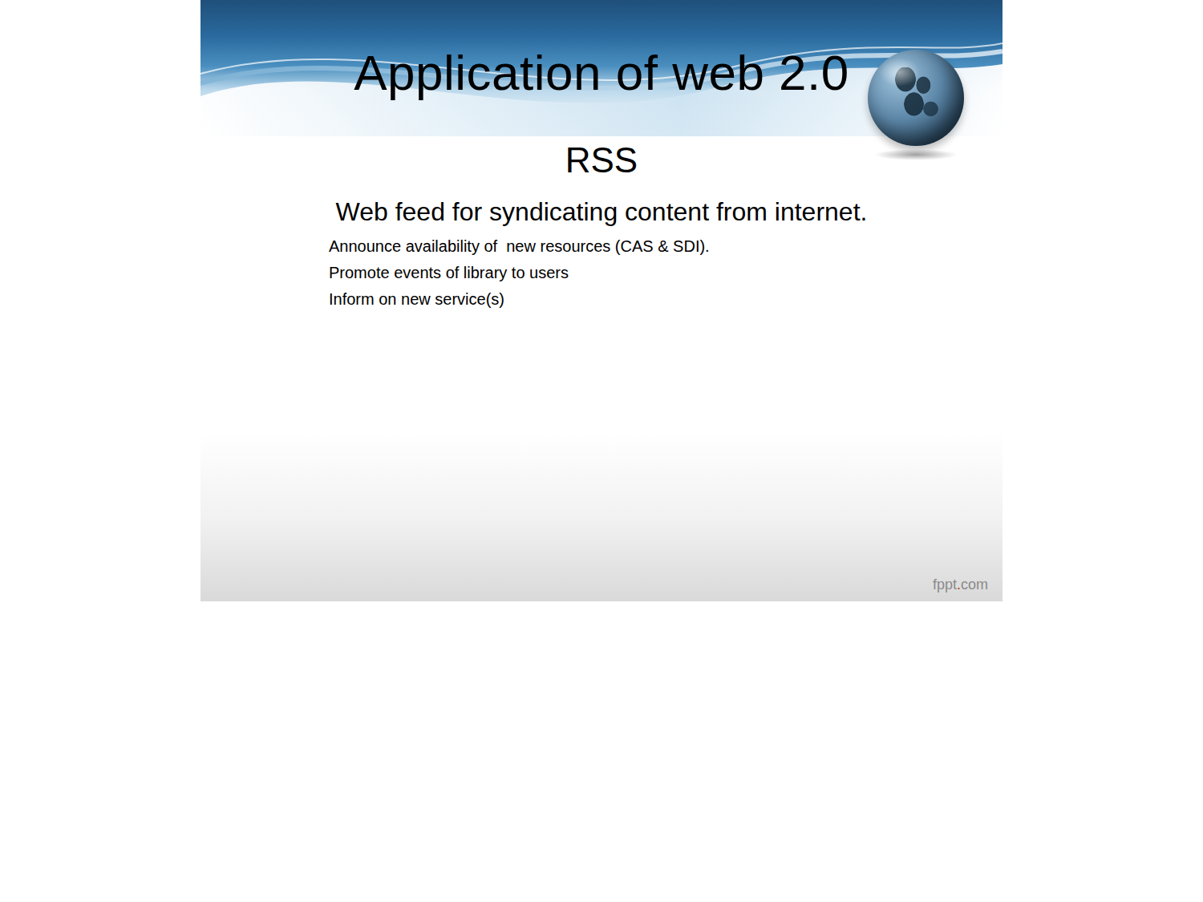Application of web 2.0
RSS
Web feed for syndicating content from internet.
Announce availability of new resources (CAS & SDI).
Promote events of library to users
Inform on new service(s)
fppt. com